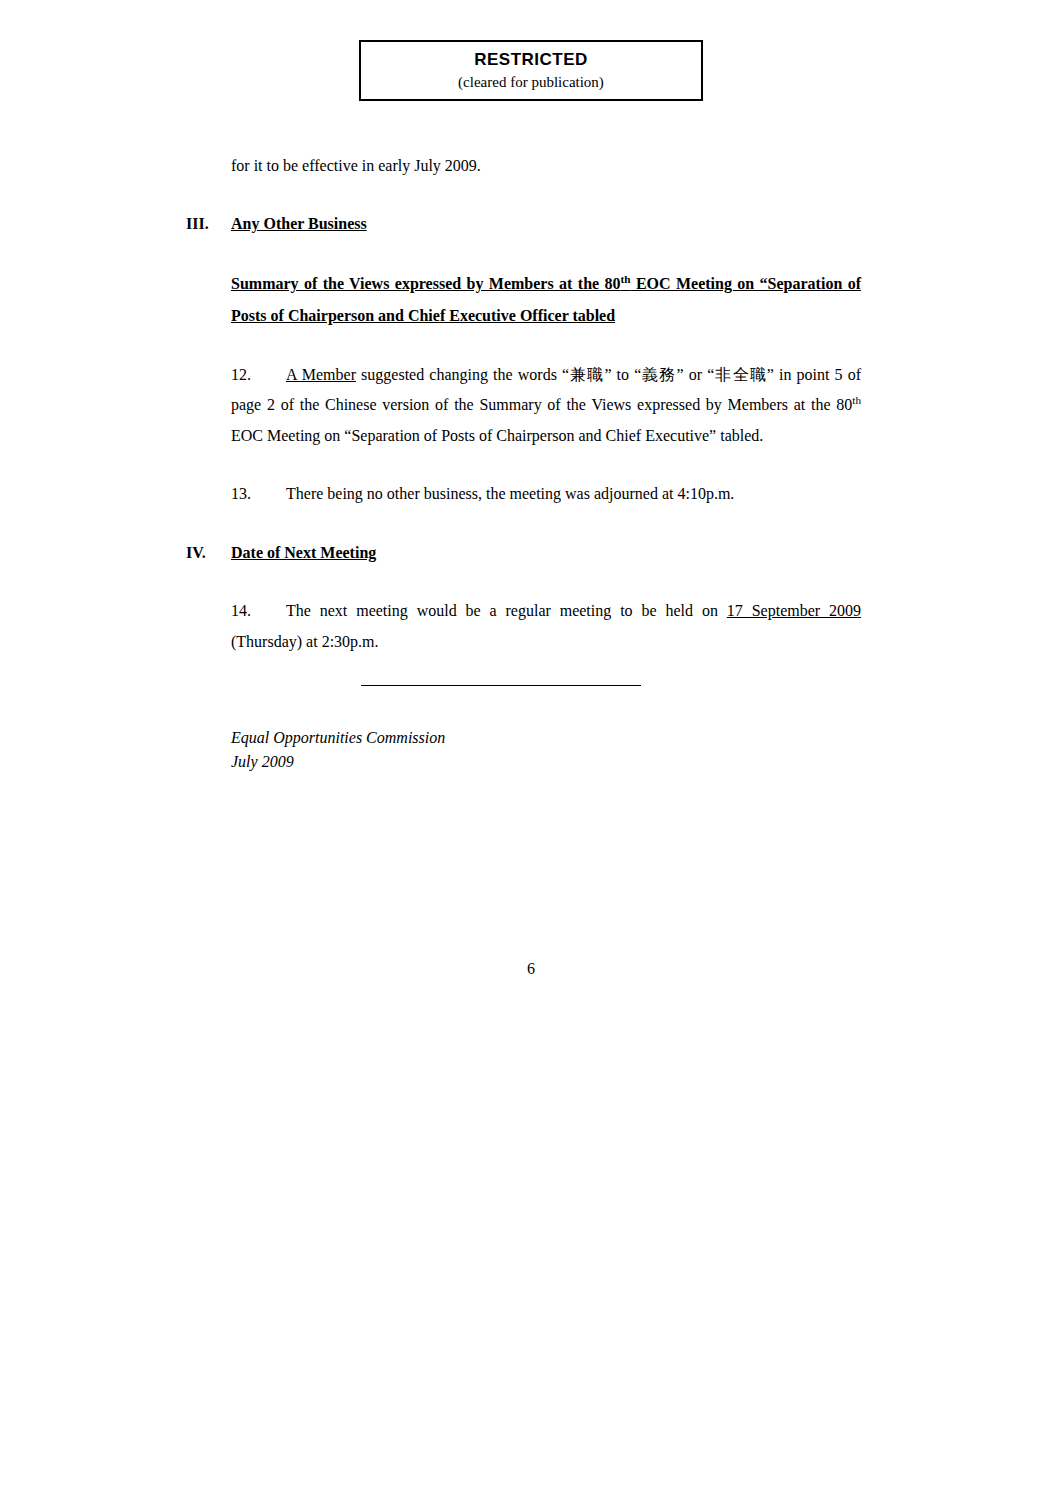RESTRICTED
(cleared for publication)
for it to be effective in early July 2009.
III. Any Other Business
Summary of the Views expressed by Members at the 80th EOC Meeting on “Separation of Posts of Chairperson and Chief Executive Officer tabled
12. A Member suggested changing the words “兼職” to “義務” or “非全職” in point 5 of page 2 of the Chinese version of the Summary of the Views expressed by Members at the 80th EOC Meeting on “Separation of Posts of Chairperson and Chief Executive” tabled.
13. There being no other business, the meeting was adjourned at 4:10p.m.
IV. Date of Next Meeting
14. The next meeting would be a regular meeting to be held on 17 September 2009 (Thursday) at 2:30p.m.
Equal Opportunities Commission
July 2009
6